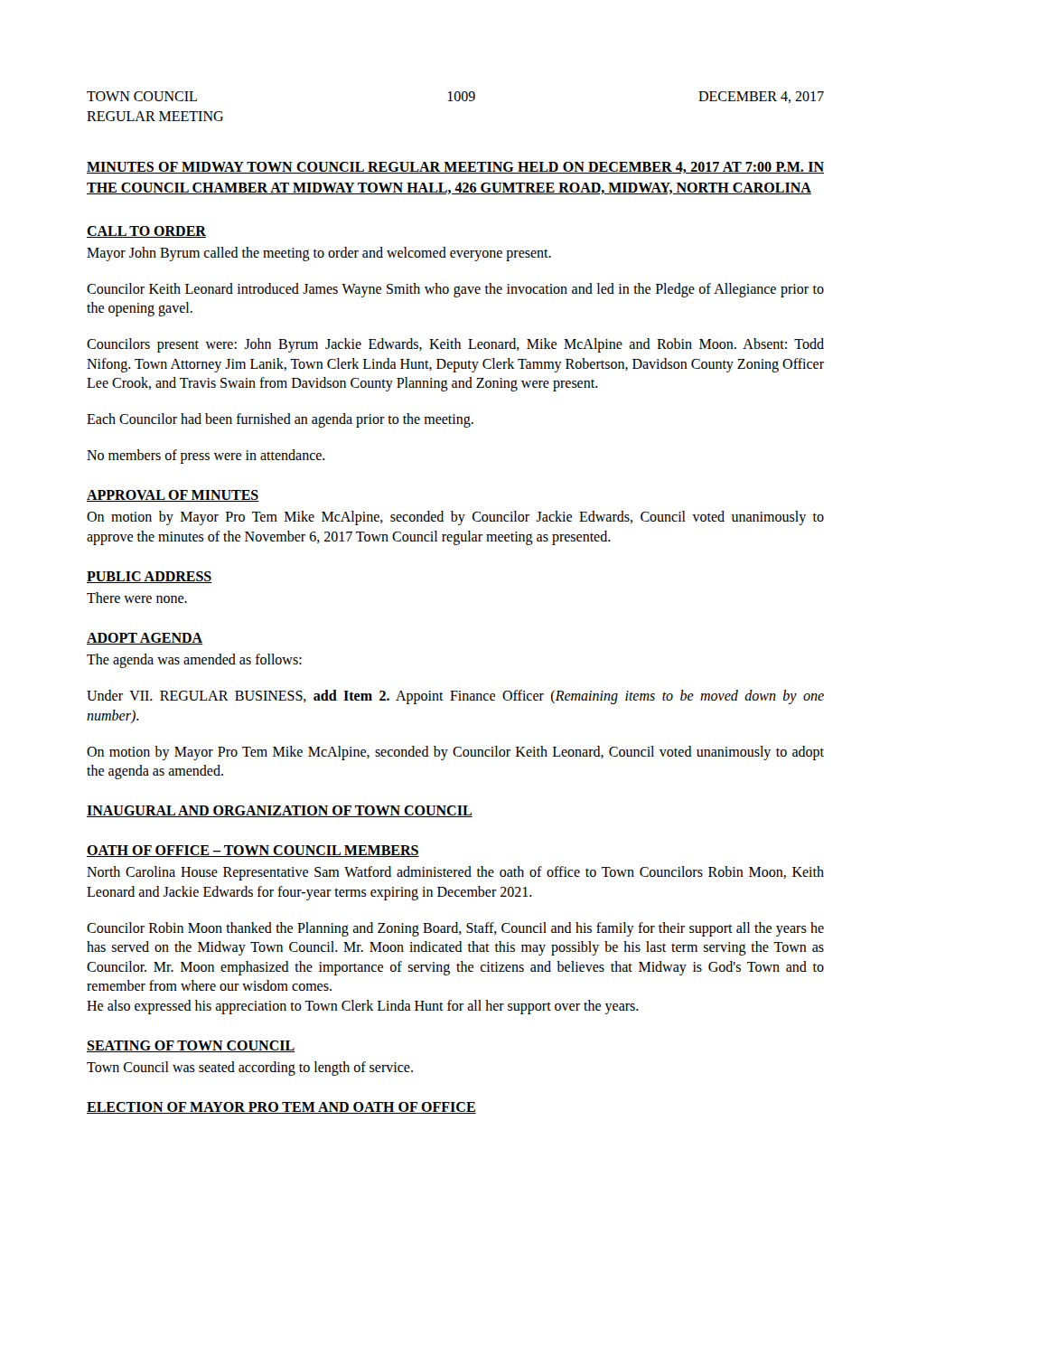TOWN COUNCIL REGULAR MEETING
1009
DECEMBER 4, 2017
MINUTES OF MIDWAY TOWN COUNCIL REGULAR MEETING HELD ON DECEMBER 4, 2017 AT 7:00 P.M. IN THE COUNCIL CHAMBER AT MIDWAY TOWN HALL, 426 GUMTREE ROAD, MIDWAY, NORTH CAROLINA
CALL TO ORDER
Mayor John Byrum called the meeting to order and welcomed everyone present.
Councilor Keith Leonard introduced James Wayne Smith who gave the invocation and led in the Pledge of Allegiance prior to the opening gavel.
Councilors present were: John Byrum Jackie Edwards, Keith Leonard, Mike McAlpine and Robin Moon. Absent: Todd Nifong. Town Attorney Jim Lanik, Town Clerk Linda Hunt, Deputy Clerk Tammy Robertson, Davidson County Zoning Officer Lee Crook, and Travis Swain from Davidson County Planning and Zoning were present.
Each Councilor had been furnished an agenda prior to the meeting.
No members of press were in attendance.
APPROVAL OF MINUTES
On motion by Mayor Pro Tem Mike McAlpine, seconded by Councilor Jackie Edwards, Council voted unanimously to approve the minutes of the November 6, 2017 Town Council regular meeting as presented.
PUBLIC ADDRESS
There were none.
ADOPT AGENDA
The agenda was amended as follows:
Under VII. REGULAR BUSINESS, add Item 2. Appoint Finance Officer (Remaining items to be moved down by one number).
On motion by Mayor Pro Tem Mike McAlpine, seconded by Councilor Keith Leonard, Council voted unanimously to adopt the agenda as amended.
INAUGURAL AND ORGANIZATION OF TOWN COUNCIL
OATH OF OFFICE – TOWN COUNCIL MEMBERS
North Carolina House Representative Sam Watford administered the oath of office to Town Councilors Robin Moon, Keith Leonard and Jackie Edwards for four-year terms expiring in December 2021.
Councilor Robin Moon thanked the Planning and Zoning Board, Staff, Council and his family for their support all the years he has served on the Midway Town Council. Mr. Moon indicated that this may possibly be his last term serving the Town as Councilor. Mr. Moon emphasized the importance of serving the citizens and believes that Midway is God's Town and to remember from where our wisdom comes.
He also expressed his appreciation to Town Clerk Linda Hunt for all her support over the years.
SEATING OF TOWN COUNCIL
Town Council was seated according to length of service.
ELECTION OF MAYOR PRO TEM AND OATH OF OFFICE